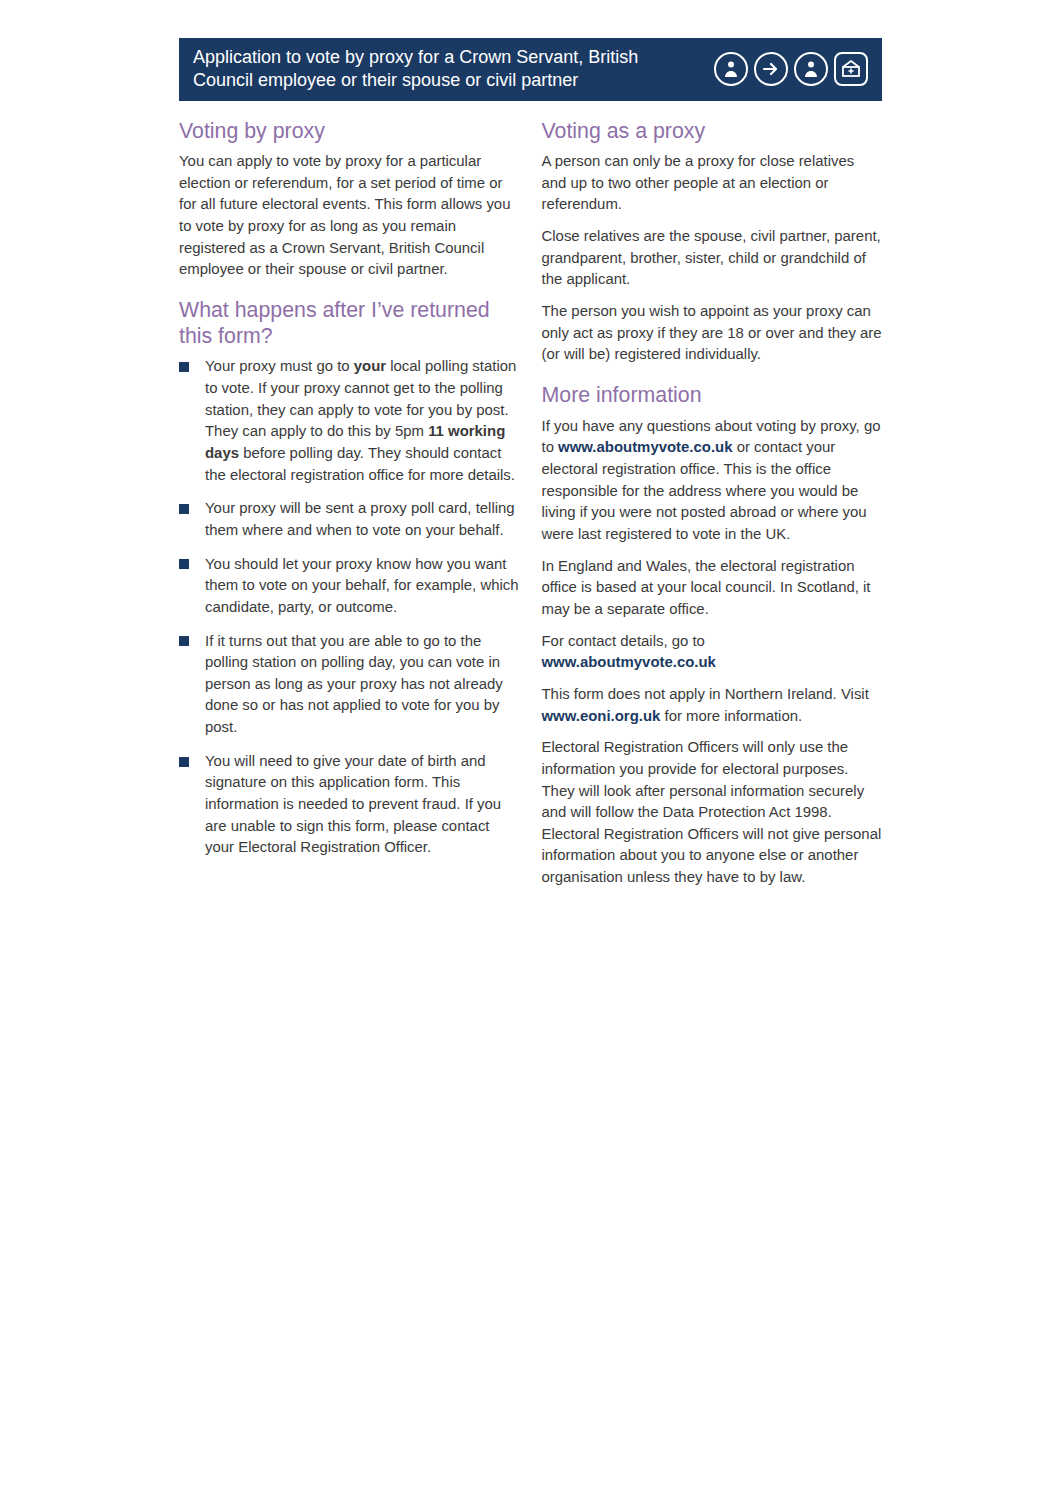Application to vote by proxy for a Crown Servant, British Council employee or their spouse or civil partner
Voting by proxy
You can apply to vote by proxy for a particular election or referendum, for a set period of time or for all future electoral events. This form allows you to vote by proxy for as long as you remain registered as a Crown Servant, British Council employee or their spouse or civil partner.
What happens after I’ve returned this form?
Your proxy must go to your local polling station to vote. If your proxy cannot get to the polling station, they can apply to vote for you by post. They can apply to do this by 5pm 11 working days before polling day. They should contact the electoral registration office for more details.
Your proxy will be sent a proxy poll card, telling them where and when to vote on your behalf.
You should let your proxy know how you want them to vote on your behalf, for example, which candidate, party, or outcome.
If it turns out that you are able to go to the polling station on polling day, you can vote in person as long as your proxy has not already done so or has not applied to vote for you by post.
You will need to give your date of birth and signature on this application form. This information is needed to prevent fraud. If you are unable to sign this form, please contact your Electoral Registration Officer.
Voting as a proxy
A person can only be a proxy for close relatives and up to two other people at an election or referendum.
Close relatives are the spouse, civil partner, parent, grandparent, brother, sister, child or grandchild of the applicant.
The person you wish to appoint as your proxy can only act as proxy if they are 18 or over and they are (or will be) registered individually.
More information
If you have any questions about voting by proxy, go to www.aboutmyvote.co.uk or contact your electoral registration office. This is the office responsible for the address where you would be living if you were not posted abroad or where you were last registered to vote in the UK.
In England and Wales, the electoral registration office is based at your local council. In Scotland, it may be a separate office.
For contact details, go to www.aboutmyvote.co.uk
This form does not apply in Northern Ireland. Visit www.eoni.org.uk for more information.
Electoral Registration Officers will only use the information you provide for electoral purposes. They will look after personal information securely and will follow the Data Protection Act 1998. Electoral Registration Officers will not give personal information about you to anyone else or another organisation unless they have to by law.